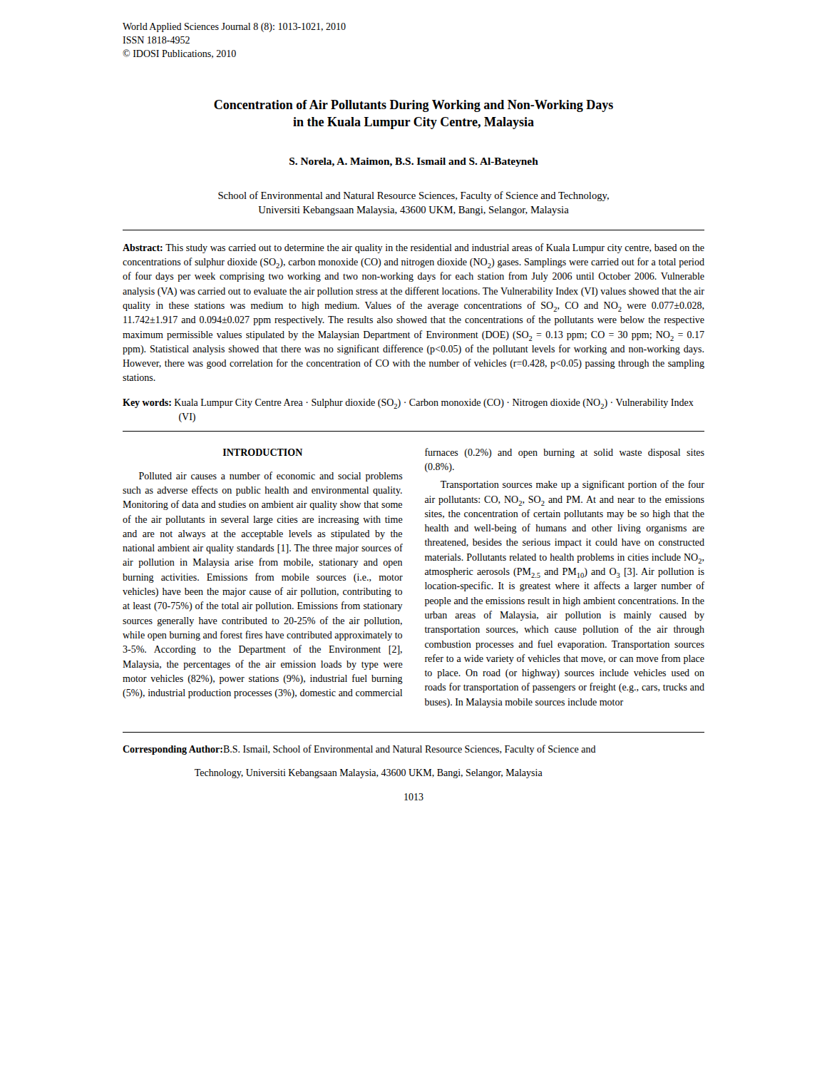World Applied Sciences Journal 8 (8): 1013-1021, 2010
ISSN 1818-4952
© IDOSI Publications, 2010
Concentration of Air Pollutants During Working and Non-Working Days
in the Kuala Lumpur City Centre, Malaysia
S. Norela, A. Maimon, B.S. Ismail and S. Al-Bateyneh
School of Environmental and Natural Resource Sciences, Faculty of Science and Technology,
Universiti Kebangsaan Malaysia, 43600 UKM, Bangi, Selangor, Malaysia
Abstract: This study was carried out to determine the air quality in the residential and industrial areas of Kuala Lumpur city centre, based on the concentrations of sulphur dioxide (SO2), carbon monoxide (CO) and nitrogen dioxide (NO2) gases. Samplings were carried out for a total period of four days per week comprising two working and two non-working days for each station from July 2006 until October 2006. Vulnerable analysis (VA) was carried out to evaluate the air pollution stress at the different locations. The Vulnerability Index (VI) values showed that the air quality in these stations was medium to high medium. Values of the average concentrations of SO2, CO and NO2 were 0.077±0.028, 11.742±1.917 and 0.094±0.027 ppm respectively. The results also showed that the concentrations of the pollutants were below the respective maximum permissible values stipulated by the Malaysian Department of Environment (DOE) (SO2 = 0.13 ppm; CO = 30 ppm; NO2 = 0.17 ppm). Statistical analysis showed that there was no significant difference (p<0.05) of the pollutant levels for working and non-working days. However, there was good correlation for the concentration of CO with the number of vehicles (r=0.428, p<0.05) passing through the sampling stations.
Key words: Kuala Lumpur City Centre Area · Sulphur dioxide (SO2) · Carbon monoxide (CO) · Nitrogen dioxide (NO2) · Vulnerability Index (VI)
INTRODUCTION
Polluted air causes a number of economic and social problems such as adverse effects on public health and environmental quality. Monitoring of data and studies on ambient air quality show that some of the air pollutants in several large cities are increasing with time and are not always at the acceptable levels as stipulated by the national ambient air quality standards [1]. The three major sources of air pollution in Malaysia arise from mobile, stationary and open burning activities. Emissions from mobile sources (i.e., motor vehicles) have been the major cause of air pollution, contributing to at least (70-75%) of the total air pollution. Emissions from stationary sources generally have contributed to 20-25% of the air pollution, while open burning and forest fires have contributed approximately to 3-5%. According to the Department of the Environment [2], Malaysia, the percentages of the air emission loads by type were motor vehicles (82%), power stations (9%), industrial fuel burning (5%), industrial production processes (3%), domestic and commercial furnaces (0.2%) and open burning at solid waste disposal sites (0.8%).
Transportation sources make up a significant portion of the four air pollutants: CO, NO2, SO2 and PM. At and near to the emissions sites, the concentration of certain pollutants may be so high that the health and well-being of humans and other living organisms are threatened, besides the serious impact it could have on constructed materials. Pollutants related to health problems in cities include NO2, atmospheric aerosols (PM2.5 and PM10) and O3 [3]. Air pollution is location-specific. It is greatest where it affects a larger number of people and the emissions result in high ambient concentrations. In the urban areas of Malaysia, air pollution is mainly caused by transportation sources, which cause pollution of the air through combustion processes and fuel evaporation. Transportation sources refer to a wide variety of vehicles that move, or can move from place to place. On road (or highway) sources include vehicles used on roads for transportation of passengers or freight (e.g., cars, trucks and buses). In Malaysia mobile sources include motor
Corresponding Author: B.S. Ismail, School of Environmental and Natural Resource Sciences, Faculty of Science and
Technology, Universiti Kebangsaan Malaysia, 43600 UKM, Bangi, Selangor, Malaysia
1013